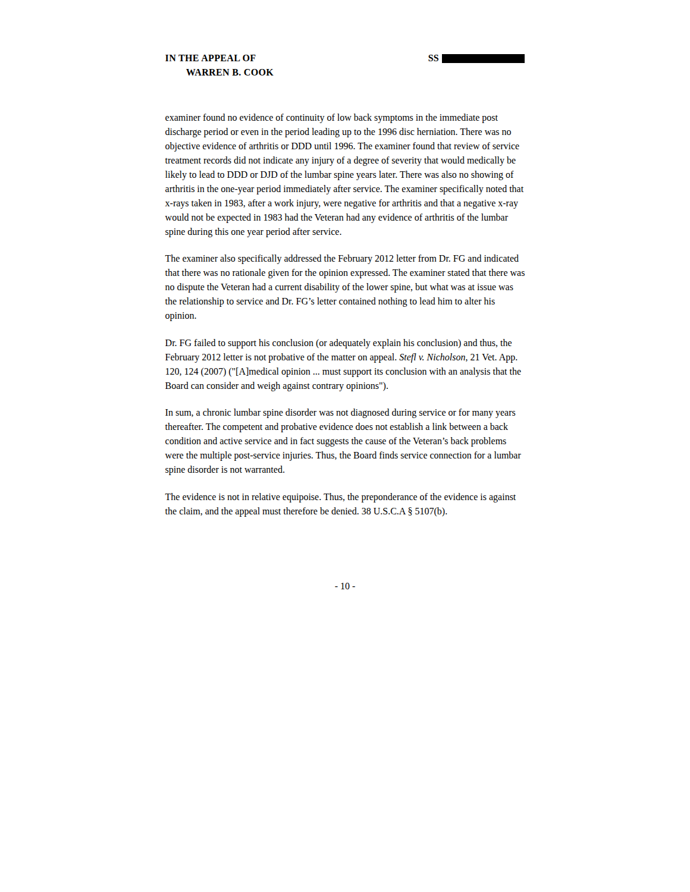IN THE APPEAL OF WARREN B. COOK
SS
examiner found no evidence of continuity of low back symptoms in the immediate post discharge period or even in the period leading up to the 1996 disc herniation. There was no objective evidence of arthritis or DDD until 1996. The examiner found that review of service treatment records did not indicate any injury of a degree of severity that would medically be likely to lead to DDD or DJD of the lumbar spine years later. There was also no showing of arthritis in the one-year period immediately after service. The examiner specifically noted that x-rays taken in 1983, after a work injury, were negative for arthritis and that a negative x-ray would not be expected in 1983 had the Veteran had any evidence of arthritis of the lumbar spine during this one year period after service.
The examiner also specifically addressed the February 2012 letter from Dr. FG and indicated that there was no rationale given for the opinion expressed. The examiner stated that there was no dispute the Veteran had a current disability of the lower spine, but what was at issue was the relationship to service and Dr. FG’s letter contained nothing to lead him to alter his opinion.
Dr. FG failed to support his conclusion (or adequately explain his conclusion) and thus, the February 2012 letter is not probative of the matter on appeal. Stefl v. Nicholson, 21 Vet. App. 120, 124 (2007) ("[A]medical opinion ... must support its conclusion with an analysis that the Board can consider and weigh against contrary opinions").
In sum, a chronic lumbar spine disorder was not diagnosed during service or for many years thereafter. The competent and probative evidence does not establish a link between a back condition and active service and in fact suggests the cause of the Veteran’s back problems were the multiple post-service injuries. Thus, the Board finds service connection for a lumbar spine disorder is not warranted.
The evidence is not in relative equipoise. Thus, the preponderance of the evidence is against the claim, and the appeal must therefore be denied. 38 U.S.C.A § 5107(b).
- 10 -